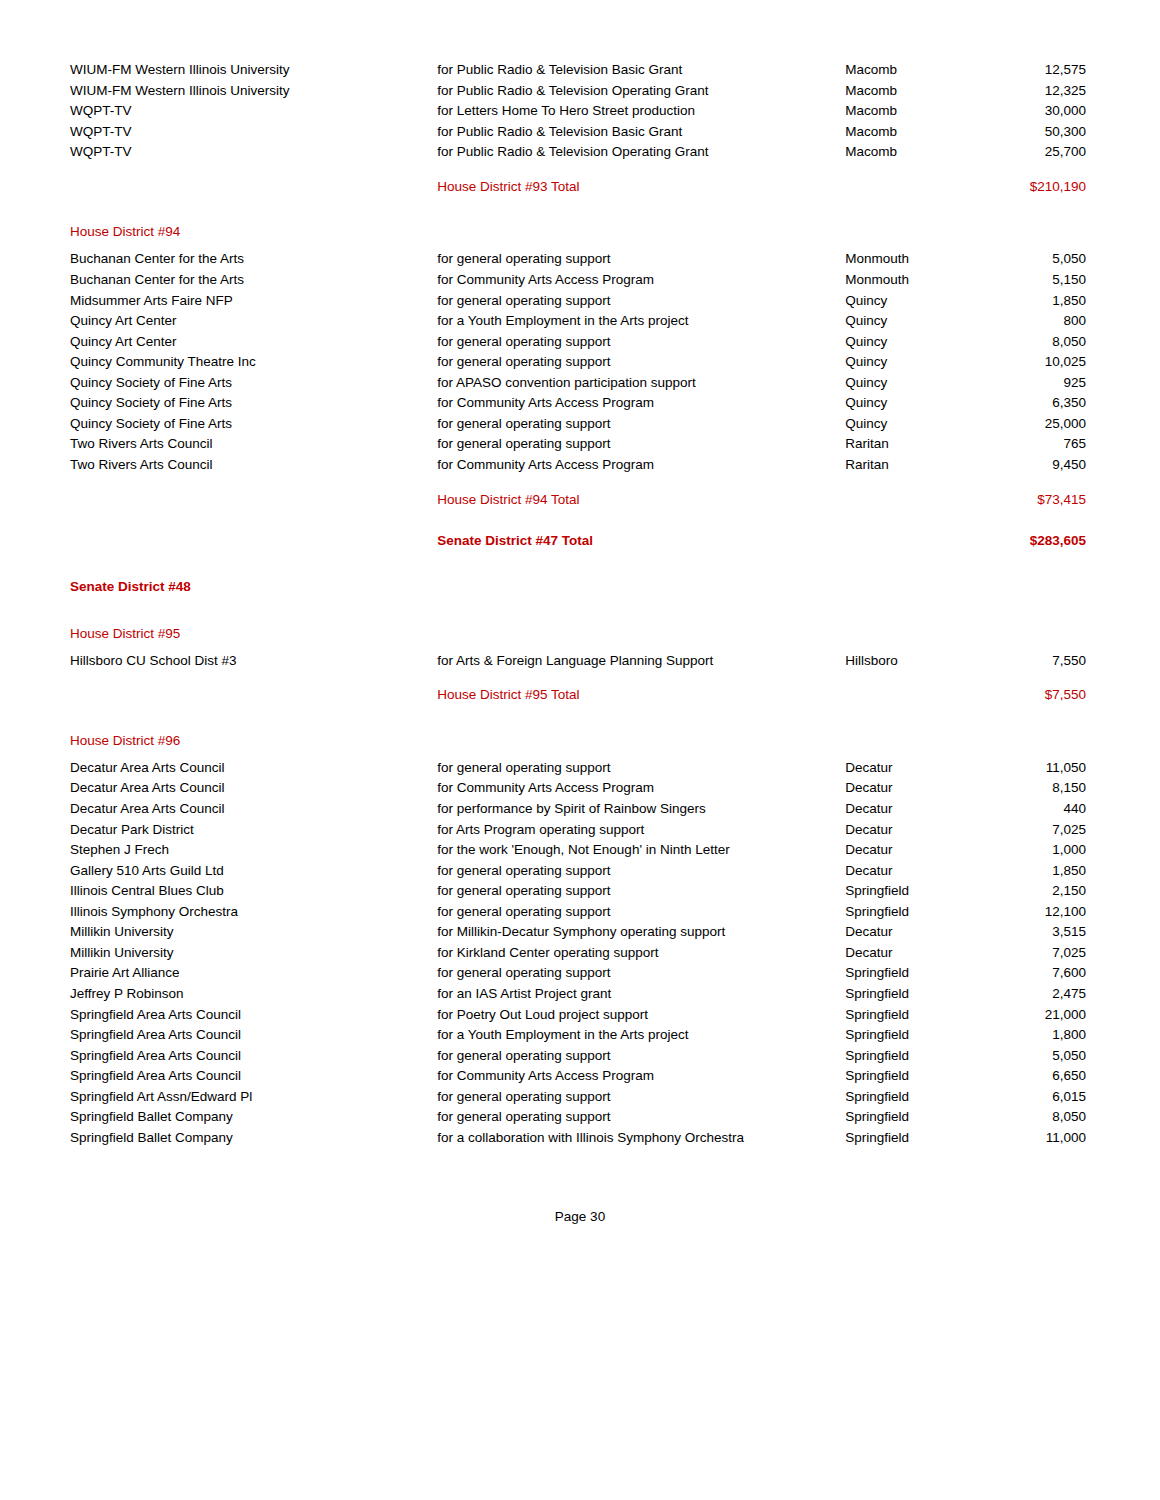| WIUM-FM Western Illinois University | for Public Radio & Television Basic Grant | Macomb | 12,575 |
| WIUM-FM Western Illinois University | for Public Radio & Television Operating Grant | Macomb | 12,325 |
| WQPT-TV | for Letters Home To Hero Street production | Macomb | 30,000 |
| WQPT-TV | for Public Radio & Television Basic Grant | Macomb | 50,300 |
| WQPT-TV | for Public Radio & Television Operating Grant | Macomb | 25,700 |
| | House District #93 Total | | $210,190 |
House District #94
| Buchanan Center for the Arts | for general operating support | Monmouth | 5,050 |
| Buchanan Center for the Arts | for Community Arts Access Program | Monmouth | 5,150 |
| Midsummer Arts Faire NFP | for general operating support | Quincy | 1,850 |
| Quincy Art Center | for a Youth Employment in the Arts project | Quincy | 800 |
| Quincy Art Center | for general operating support | Quincy | 8,050 |
| Quincy Community Theatre Inc | for general operating support | Quincy | 10,025 |
| Quincy Society of Fine Arts | for APASO convention participation support | Quincy | 925 |
| Quincy Society of Fine Arts | for Community Arts Access Program | Quincy | 6,350 |
| Quincy Society of Fine Arts | for general operating support | Quincy | 25,000 |
| Two Rivers Arts Council | for general operating support | Raritan | 765 |
| Two Rivers Arts Council | for Community Arts Access Program | Raritan | 9,450 |
| | House District #94 Total | | $73,415 |
| | Senate District #47 Total | | $283,605 |
Senate District #48
House District #95
| Hillsboro CU School Dist #3 | for Arts & Foreign Language Planning Support | Hillsboro | 7,550 |
| | House District #95 Total | | $7,550 |
House District #96
| Decatur Area Arts Council | for general operating support | Decatur | 11,050 |
| Decatur Area Arts Council | for Community Arts Access Program | Decatur | 8,150 |
| Decatur Area Arts Council | for performance by Spirit of Rainbow Singers | Decatur | 440 |
| Decatur Park District | for Arts Program operating support | Decatur | 7,025 |
| Stephen J Frech | for the work 'Enough, Not Enough' in Ninth Letter | Decatur | 1,000 |
| Gallery 510 Arts Guild Ltd | for general operating support | Decatur | 1,850 |
| Illinois Central Blues Club | for general operating support | Springfield | 2,150 |
| Illinois Symphony Orchestra | for general operating support | Springfield | 12,100 |
| Millikin University | for Millikin-Decatur Symphony operating support | Decatur | 3,515 |
| Millikin University | for Kirkland Center operating support | Decatur | 7,025 |
| Prairie Art Alliance | for general operating support | Springfield | 7,600 |
| Jeffrey P Robinson | for an IAS Artist Project grant | Springfield | 2,475 |
| Springfield Area Arts Council | for Poetry Out Loud project support | Springfield | 21,000 |
| Springfield Area Arts Council | for a Youth Employment in the Arts project | Springfield | 1,800 |
| Springfield Area Arts Council | for general operating support | Springfield | 5,050 |
| Springfield Area Arts Council | for Community Arts Access Program | Springfield | 6,650 |
| Springfield Art Assn/Edward Pl | for general operating support | Springfield | 6,015 |
| Springfield Ballet Company | for general operating support | Springfield | 8,050 |
| Springfield Ballet Company | for a collaboration with Illinois Symphony Orchestra | Springfield | 11,000 |
Page 30